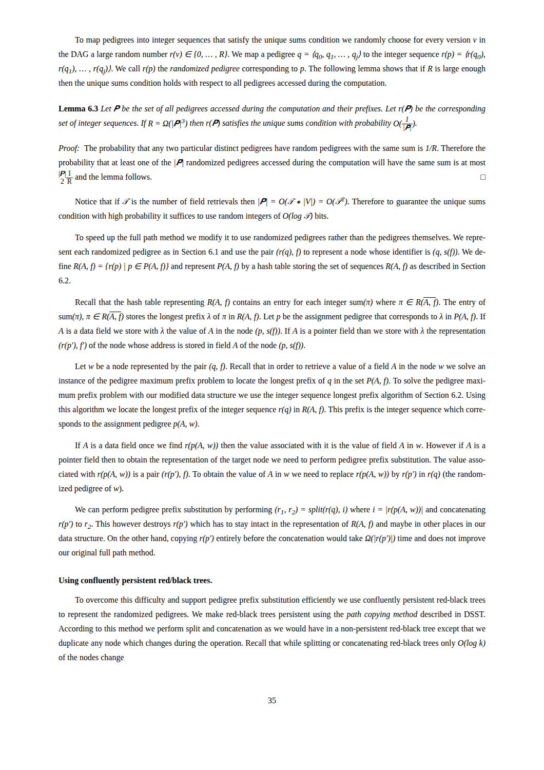To map pedigrees into integer sequences that satisfy the unique sums condition we randomly choose for every version v in the DAG a large random number r(v) ∈ {0, … , R}. We map a pedigree q = ⟨q0, q1, … , qj⟩ to the integer sequence r(p) = ⟨r(q0), r(q1), … , r(qj)⟩. We call r(p) the randomized pedigree corresponding to p. The following lemma shows that if R is large enough then the unique sums condition holds with respect to all pedigrees accessed during the computation.
Lemma 6.3 Let 𝑷 be the set of all pedigrees accessed during the computation and their prefixes. Let r(𝑷) be the corresponding set of integer sequences. If R = Ω(|𝑷|3) then r(𝑷) satisfies the unique sums condition with probability O(1|𝑷|).
Proof: The probability that any two particular distinct pedigrees have random pedigrees with the same sum is 1/R. Therefore the probability that at least one of the |𝑷| randomized pedigrees accessed during the computation will have the same sum is at most |𝑷|21 R and the lemma follows. □
Notice that if 𝒯 is the number of field retrievals then |𝑷| = O(𝒯 ∗ |V|) = O(𝒯2). Therefore to guarantee the unique sums condition with high probability it suffices to use random integers of O(log 𝒯) bits.
To speed up the full path method we modify it to use randomized pedigrees rather than the pedigrees themselves. We represent each randomized pedigree as in Section 6.1 and use the pair (r(q), f) to represent a node whose identifier is (q, s(f)). We define R(A, f) = {r(p) | p ∈ P(A, f)} and represent P(A, f) by a hash table storing the set of sequences R(A, f) as described in Section 6.2.
Recall that the hash table representing R(A, f) contains an entry for each integer sum(π) where π ∈ R(A, f). The entry of sum(π), π ∈ R(A, f) stores the longest prefix λ of π in R(A, f). Let p be the assignment pedigree that corresponds to λ in P(A, f). If A is a data field we store with λ the value of A in the node (p, s(f)). If A is a pointer field than we store with λ the representation (r(p′), f′) of the node whose address is stored in field A of the node (p, s(f)).
Let w be a node represented by the pair (q, f). Recall that in order to retrieve a value of a field A in the node w we solve an instance of the pedigree maximum prefix problem to locate the longest prefix of q in the set P(A, f). To solve the pedigree maximum prefix problem with our modified data structure we use the integer sequence longest prefix algorithm of Section 6.2. Using this algorithm we locate the longest prefix of the integer sequence r(q) in R(A, f). This prefix is the integer sequence which corresponds to the assignment pedigree p(A, w).
If A is a data field once we find r(p(A, w)) then the value associated with it is the value of field A in w. However if A is a pointer field then to obtain the representation of the target node we need to perform pedigree prefix substitution. The value associated with r(p(A, w)) is a pair (r(p′), f). To obtain the value of A in w we need to replace r(p(A, w)) by r(p′) in r(q) (the randomized pedigree of w).
We can perform pedigree prefix substitution by performing (r1, r2) = split(r(q), i) where i = |r(p(A, w))| and concatenating r(p′) to r2. This however destroys r(p′) which has to stay intact in the representation of R(A, f) and maybe in other places in our data structure. On the other hand, copying r(p′) entirely before the concatenation would take Ω(|r(p′)|) time and does not improve our original full path method.
Using confluently persistent red/black trees.
To overcome this difficulty and support pedigree prefix substitution efficiently we use confluently persistent red-black trees to represent the randomized pedigrees. We make red-black trees persistent using the path copying method described in DSST. According to this method we perform split and concatenation as we would have in a non-persistent red-black tree except that we duplicate any node which changes during the operation. Recall that while splitting or concatenating red-black trees only O(log k) of the nodes change
35